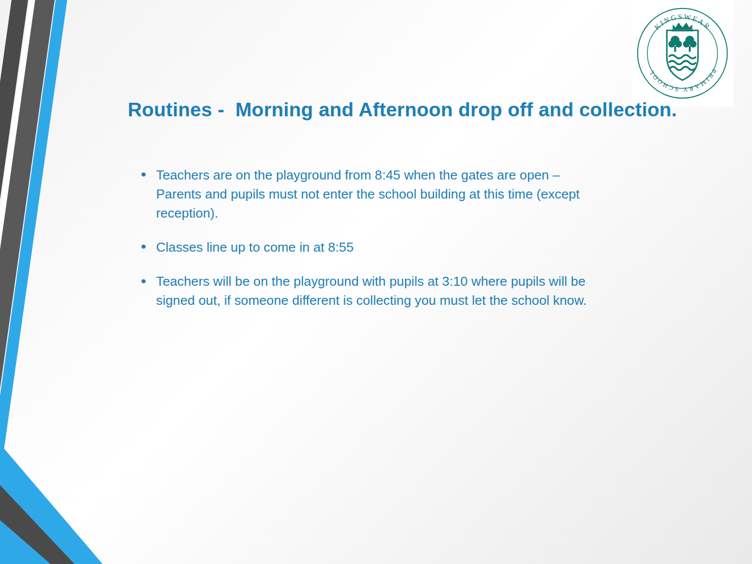KINGSWEAR PRIMARY SCHOOL
Routines - Morning and Afternoon drop off and collection.
Teachers are on the playground from 8:45 when the gates are open – Parents and pupils must not enter the school building at this time (except reception).
Classes line up to come in at 8:55
Teachers will be on the playground with pupils at 3:10 where pupils will be signed out, if someone different is collecting you must let the school know.